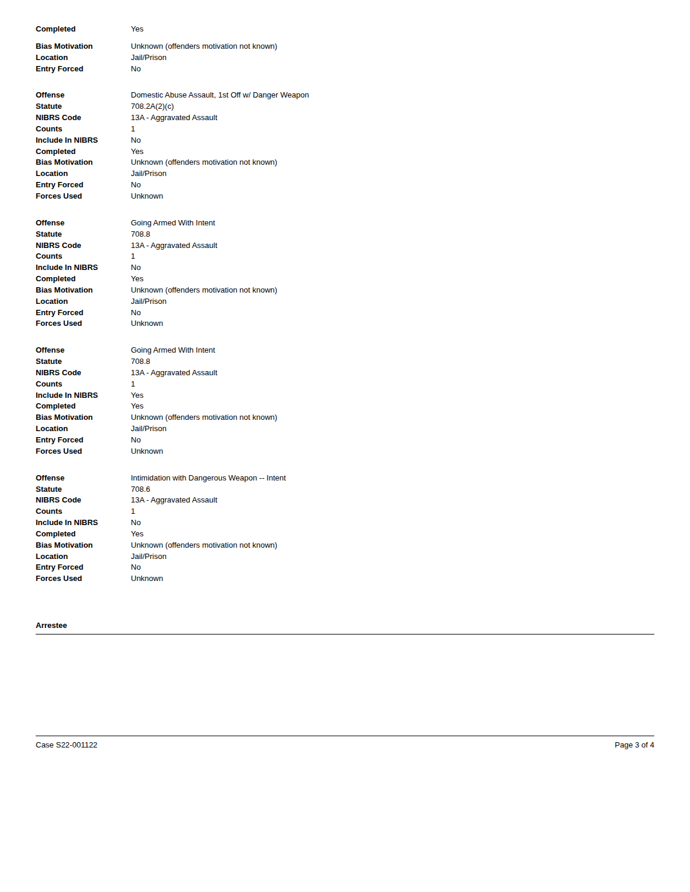| Completed | Yes |
| Bias Motivation | Unknown (offenders motivation not known) |
| Location | Jail/Prison |
| Entry Forced | No |
| Offense | Domestic Abuse Assault, 1st Off w/ Danger Weapon |
| Statute | 708.2A(2)(c) |
| NIBRS Code | 13A - Aggravated Assault |
| Counts | 1 |
| Include In NIBRS | No |
| Completed | Yes |
| Bias Motivation | Unknown (offenders motivation not known) |
| Location | Jail/Prison |
| Entry Forced | No |
| Forces Used | Unknown |
| Offense | Going Armed With Intent |
| Statute | 708.8 |
| NIBRS Code | 13A - Aggravated Assault |
| Counts | 1 |
| Include In NIBRS | No |
| Completed | Yes |
| Bias Motivation | Unknown (offenders motivation not known) |
| Location | Jail/Prison |
| Entry Forced | No |
| Forces Used | Unknown |
| Offense | Going Armed With Intent |
| Statute | 708.8 |
| NIBRS Code | 13A - Aggravated Assault |
| Counts | 1 |
| Include In NIBRS | Yes |
| Completed | Yes |
| Bias Motivation | Unknown (offenders motivation not known) |
| Location | Jail/Prison |
| Entry Forced | No |
| Forces Used | Unknown |
| Offense | Intimidation with Dangerous Weapon -- Intent |
| Statute | 708.6 |
| NIBRS Code | 13A - Aggravated Assault |
| Counts | 1 |
| Include In NIBRS | No |
| Completed | Yes |
| Bias Motivation | Unknown (offenders motivation not known) |
| Location | Jail/Prison |
| Entry Forced | No |
| Forces Used | Unknown |
Arrestee
Case S22-001122 Page 3 of 4